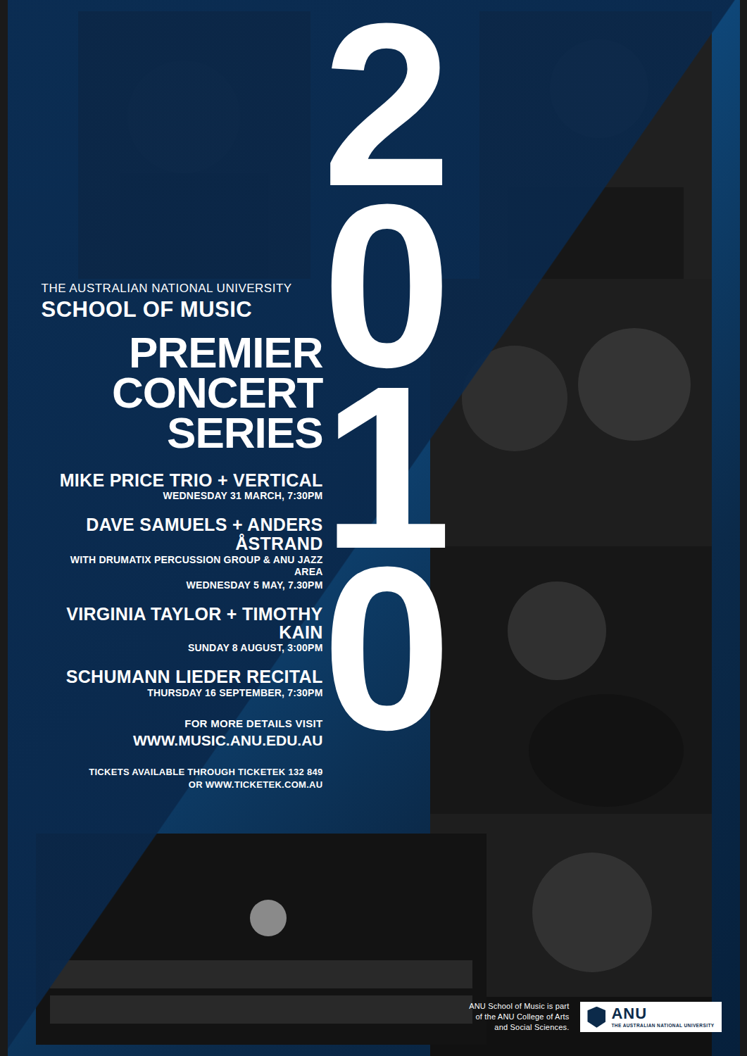2 0 1 0
The Australian National University
School of Music
Premier
Concert
Series
Mike Price Trio + Vertical Wednesday 31 March, 7:30pm
Dave Samuels + Anders Åstrand with DRUMatiX Percussion Group & ANU Jazz Area Wednesday 5 May, 7.30pm
Virginia Taylor + Timothy Kain Sunday 8 August, 3:00pm
Schumann Lieder Recital Thursday 16 September, 7:30pm
For more details visit www.music.anu.edu.au
Tickets available through Ticketek 132 849
or www.ticketek.com.au
ANU School of Music is part
of the ANU College of Arts
and Social Sciences.
ANU The Australian National University